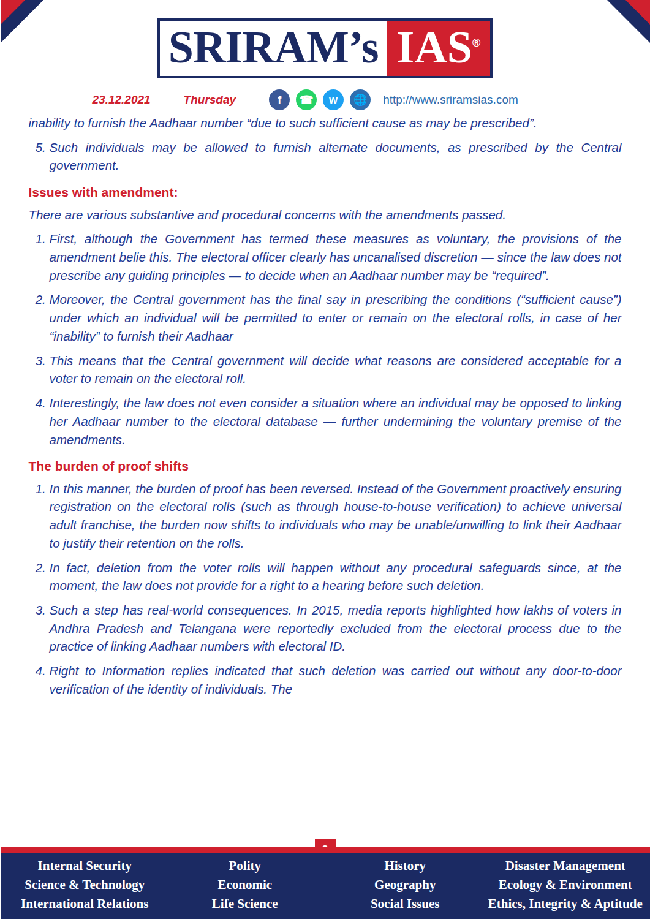SRIRAM’s
IAS®
23.12.2021 Thursday f ☎ w 🌐 http://www.sriramsias.com
inability to furnish the Aadhaar number “due to such sufficient cause as may be prescribed”.
Such individuals may be allowed to furnish alternate documents, as prescribed by the Central government.
Issues with amendment:
There are various substantive and procedural concerns with the amendments passed.
First, although the Government has termed these measures as voluntary, the provisions of the amendment belie this. The electoral officer clearly has uncanalised discretion — since the law does not prescribe any guiding principles — to decide when an Aadhaar number may be “required”.
Moreover, the Central government has the final say in prescribing the conditions (“sufficient cause”) under which an individual will be permitted to enter or remain on the electoral rolls, in case of her “inability” to furnish their Aadhaar
This means that the Central government will decide what reasons are considered acceptable for a voter to remain on the electoral roll.
Interestingly, the law does not even consider a situation where an individual may be opposed to linking her Aadhaar number to the electoral database — further undermining the voluntary premise of the amendments.
The burden of proof shifts
In this manner, the burden of proof has been reversed. Instead of the Government proactively ensuring registration on the electoral rolls (such as through house-to-house verification) to achieve universal adult franchise, the burden now shifts to individuals who may be unable/unwilling to link their Aadhaar to justify their retention on the rolls.
In fact, deletion from the voter rolls will happen without any procedural safeguards since, at the moment, the law does not provide for a right to a hearing before such deletion.
Such a step has real-world consequences. In 2015, media reports highlighted how lakhs of voters in Andhra Pradesh and Telangana were reportedly excluded from the electoral process due to the practice of linking Aadhaar numbers with electoral ID.
Right to Information replies indicated that such deletion was carried out without any door-to-door verification of the identity of individuals. The
2
Internal Security Polity History Disaster Management Science & Technology Economic Geography Ecology & Environment International Relations Life Science Social Issues Ethics, Integrity & Aptitude